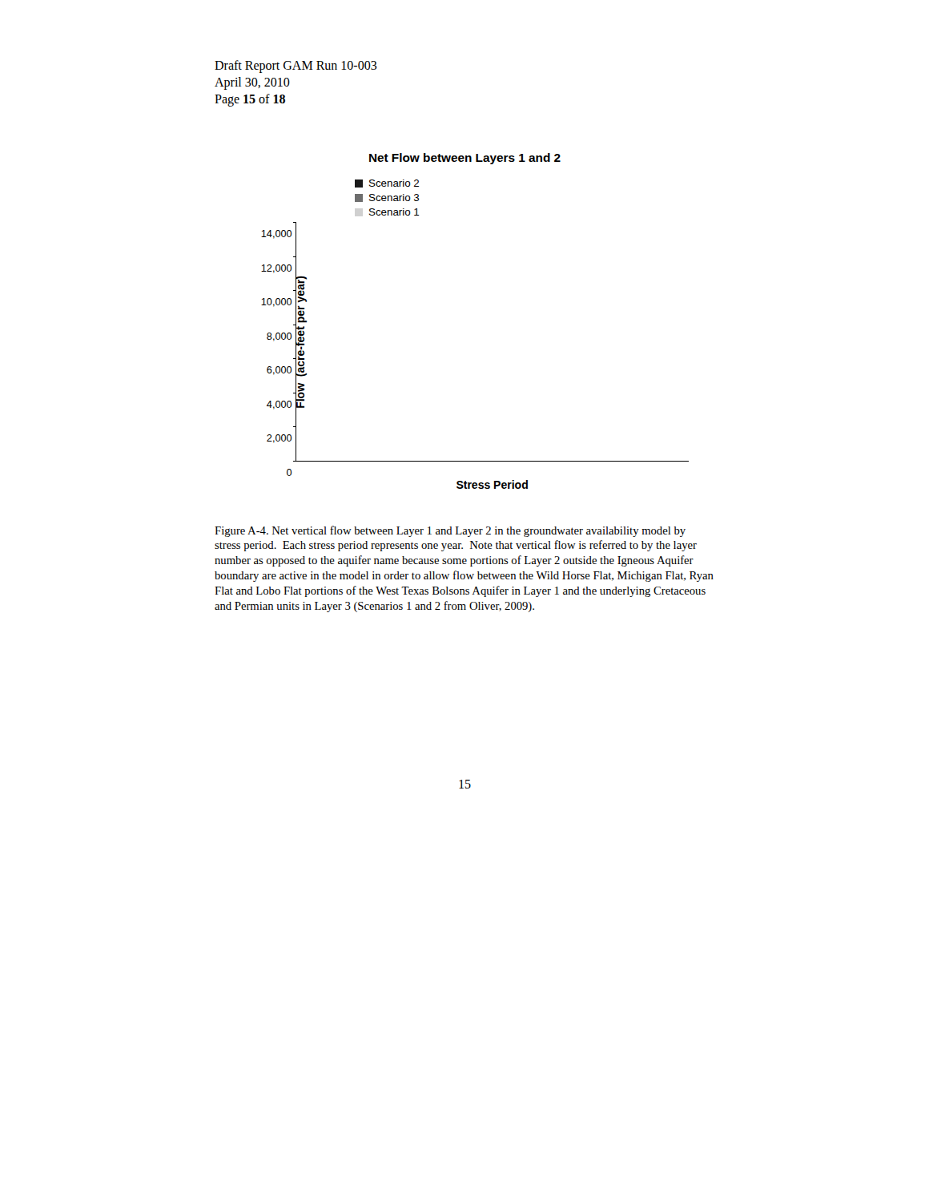Draft Report GAM Run 10-003
April 30, 2010
Page 15 of 18
Net Flow between Layers 1 and 2
Flow (acre-feet per year)
Scenario 2
Scenario 3
Scenario 1
0
2,000
4,000
6,000
8,000
10,000
12,000
14,000
Stress Period
Figure A-4. Net vertical flow between Layer 1 and Layer 2 in the groundwater availability model by stress period. Each stress period represents one year. Note that vertical flow is referred to by the layer number as opposed to the aquifer name because some portions of Layer 2 outside the Igneous Aquifer boundary are active in the model in order to allow flow between the Wild Horse Flat, Michigan Flat, Ryan Flat and Lobo Flat portions of the West Texas Bolsons Aquifer in Layer 1 and the underlying Cretaceous and Permian units in Layer 3 (Scenarios 1 and 2 from Oliver, 2009).
15